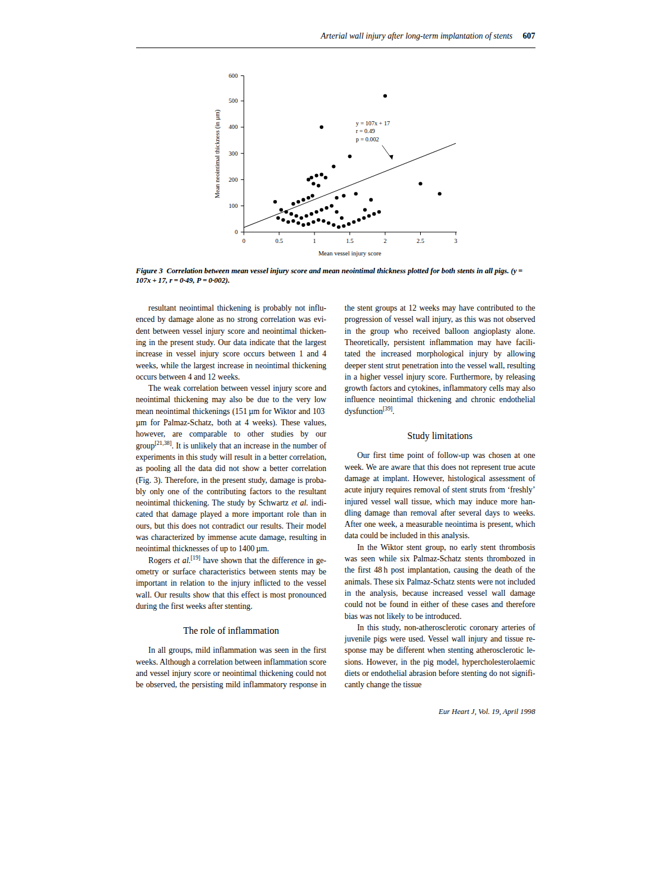Arterial wall injury after long-term implantation of stents607
0 100 200 300 400 500 600 0 0.5 1 1.5 2 2.5 3 Mean vessel injury score Mean neointimal thickness (in µm) y = 107x + 17 r = 0.49 p = 0.002
Figure 3 Correlation between mean vessel injury score and mean neointimal thickness plotted for both stents in all pigs. (y = 107x + 17, r = 0·49, P = 0·002).
resultant neointimal thickening is probably not influenced by damage alone as no strong correlation was evident between vessel injury score and neointimal thickening in the present study. Our data indicate that the largest increase in vessel injury score occurs between 1 and 4 weeks, while the largest increase in neointimal thickening occurs between 4 and 12 weeks.
The weak correlation between vessel injury score and neointimal thickening may also be due to the very low mean neointimal thickenings (151 µm for Wiktor and 103 µm for Palmaz-Schatz, both at 4 weeks). These values, however, are comparable to other studies by our group[21,38]. It is unlikely that an increase in the number of experiments in this study will result in a better correlation, as pooling all the data did not show a better correlation (Fig. 3). Therefore, in the present study, damage is probably only one of the contributing factors to the resultant neointimal thickening. The study by Schwartz et al. indicated that damage played a more important role than in ours, but this does not contradict our results. Their model was characterized by immense acute damage, resulting in neointimal thicknesses of up to 1400 µm.
Rogers et al.[19] have shown that the difference in geometry or surface characteristics between stents may be important in relation to the injury inflicted to the vessel wall. Our results show that this effect is most pronounced during the first weeks after stenting.
The role of inflammation
In all groups, mild inflammation was seen in the first weeks. Although a correlation between inflammation score and vessel injury score or neointimal thickening could not be observed, the persisting mild inflammatory response in the stent groups at 12 weeks may have contributed to the progression of vessel wall injury, as this was not observed in the group who received balloon angioplasty alone. Theoretically, persistent inflammation may have facilitated the increased morphological injury by allowing deeper stent strut penetration into the vessel wall, resulting in a higher vessel injury score. Furthermore, by releasing growth factors and cytokines, inflammatory cells may also influence neointimal thickening and chronic endothelial dysfunction[39].
Study limitations
Our first time point of follow-up was chosen at one week. We are aware that this does not represent true acute damage at implant. However, histological assessment of acute injury requires removal of stent struts from ‘freshly’ injured vessel wall tissue, which may induce more handling damage than removal after several days to weeks. After one week, a measurable neointima is present, which data could be included in this analysis.
In the Wiktor stent group, no early stent thrombosis was seen while six Palmaz-Schatz stents thrombozed in the first 48 h post implantation, causing the death of the animals. These six Palmaz-Schatz stents were not included in the analysis, because increased vessel wall damage could not be found in either of these cases and therefore bias was not likely to be introduced.
In this study, non-atherosclerotic coronary arteries of juvenile pigs were used. Vessel wall injury and tissue response may be different when stenting atherosclerotic lesions. However, in the pig model, hypercholesterolaemic diets or endothelial abrasion before stenting do not significantly change the tissue
Eur Heart J, Vol. 19, April 1998